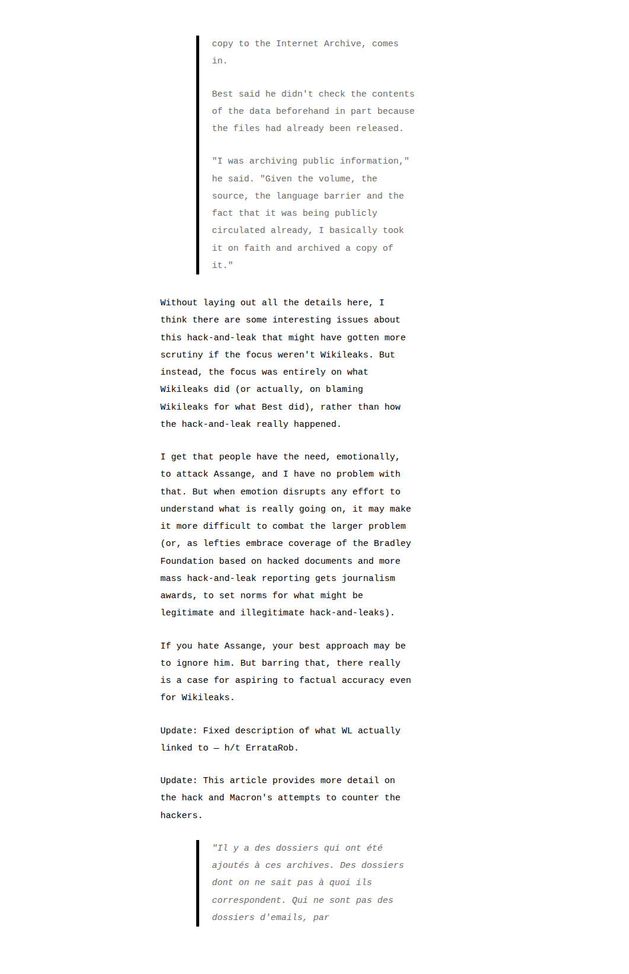copy to the Internet Archive, comes in.
Best said he didn't check the contents of the data beforehand in part because the files had already been released.
"I was archiving public information," he said. "Given the volume, the source, the language barrier and the fact that it was being publicly circulated already, I basically took it on faith and archived a copy of it."
Without laying out all the details here, I think there are some interesting issues about this hack-and-leak that might have gotten more scrutiny if the focus weren't Wikileaks. But instead, the focus was entirely on what Wikileaks did (or actually, on blaming Wikileaks for what Best did), rather than how the hack-and-leak really happened.
I get that people have the need, emotionally, to attack Assange, and I have no problem with that. But when emotion disrupts any effort to understand what is really going on, it may make it more difficult to combat the larger problem (or, as lefties embrace coverage of the Bradley Foundation based on hacked documents and more mass hack-and-leak reporting gets journalism awards, to set norms for what might be legitimate and illegitimate hack-and-leaks).
If you hate Assange, your best approach may be to ignore him. But barring that, there really is a case for aspiring to factual accuracy even for Wikileaks.
Update: Fixed description of what WL actually linked to — h/t ErrataRob.
Update: This article provides more detail on the hack and Macron's attempts to counter the hackers.
"Il y a des dossiers qui ont été ajoutés à ces archives. Des dossiers dont on ne sait pas à quoi ils correspondent. Qui ne sont pas des dossiers d'emails, par